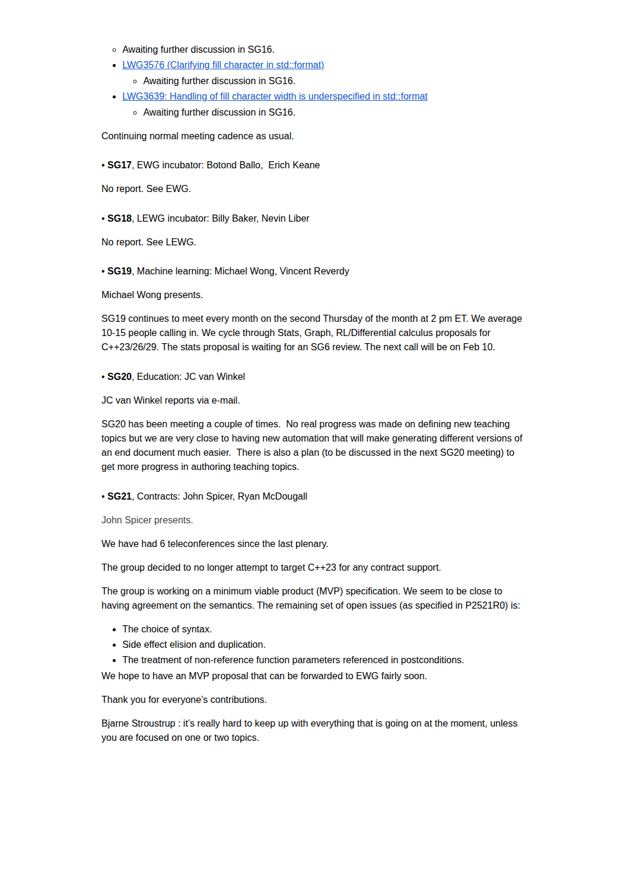Awaiting further discussion in SG16.
LWG3576 (Clarifying fill character in std::format)
Awaiting further discussion in SG16.
LWG3639: Handling of fill character width is underspecified in std::format
Awaiting further discussion in SG16.
Continuing normal meeting cadence as usual.
• SG17, EWG incubator: Botond Ballo, Erich Keane
No report. See EWG.
• SG18, LEWG incubator: Billy Baker, Nevin Liber
No report. See LEWG.
• SG19, Machine learning: Michael Wong, Vincent Reverdy
Michael Wong presents.
SG19 continues to meet every month on the second Thursday of the month at 2 pm ET. We average 10-15 people calling in. We cycle through Stats, Graph, RL/Differential calculus proposals for C++23/26/29. The stats proposal is waiting for an SG6 review. The next call will be on Feb 10.
• SG20, Education: JC van Winkel
JC van Winkel reports via e-mail.
SG20 has been meeting a couple of times. No real progress was made on defining new teaching topics but we are very close to having new automation that will make generating different versions of an end document much easier. There is also a plan (to be discussed in the next SG20 meeting) to get more progress in authoring teaching topics.
• SG21, Contracts: John Spicer, Ryan McDougall
John Spicer presents.
We have had 6 teleconferences since the last plenary.
The group decided to no longer attempt to target C++23 for any contract support.
The group is working on a minimum viable product (MVP) specification. We seem to be close to having agreement on the semantics. The remaining set of open issues (as specified in P2521R0) is:
The choice of syntax.
Side effect elision and duplication.
The treatment of non-reference function parameters referenced in postconditions.
We hope to have an MVP proposal that can be forwarded to EWG fairly soon.
Thank you for everyone’s contributions.
Bjarne Stroustrup : it’s really hard to keep up with everything that is going on at the moment, unless you are focused on one or two topics.